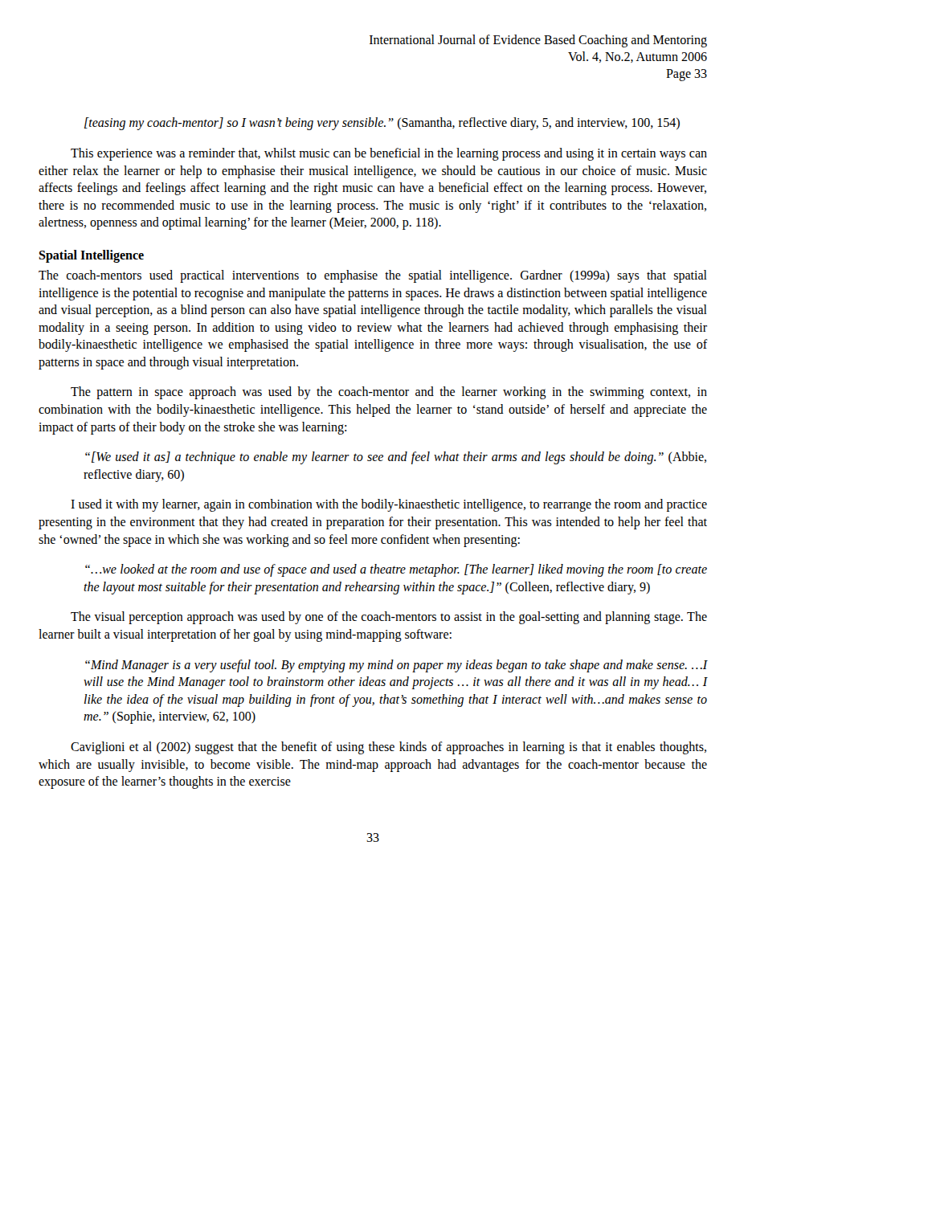International Journal of Evidence Based Coaching and Mentoring
Vol. 4, No.2, Autumn 2006
Page 33
[teasing my coach-mentor] so I wasn’t being very sensible.” (Samantha, reflective diary, 5, and interview, 100, 154)
This experience was a reminder that, whilst music can be beneficial in the learning process and using it in certain ways can either relax the learner or help to emphasise their musical intelligence, we should be cautious in our choice of music. Music affects feelings and feelings affect learning and the right music can have a beneficial effect on the learning process. However, there is no recommended music to use in the learning process. The music is only ‘right’ if it contributes to the ‘relaxation, alertness, openness and optimal learning’ for the learner (Meier, 2000, p. 118).
Spatial Intelligence
The coach-mentors used practical interventions to emphasise the spatial intelligence. Gardner (1999a) says that spatial intelligence is the potential to recognise and manipulate the patterns in spaces. He draws a distinction between spatial intelligence and visual perception, as a blind person can also have spatial intelligence through the tactile modality, which parallels the visual modality in a seeing person. In addition to using video to review what the learners had achieved through emphasising their bodily-kinaesthetic intelligence we emphasised the spatial intelligence in three more ways: through visualisation, the use of patterns in space and through visual interpretation.
The pattern in space approach was used by the coach-mentor and the learner working in the swimming context, in combination with the bodily-kinaesthetic intelligence. This helped the learner to ‘stand outside’ of herself and appreciate the impact of parts of their body on the stroke she was learning:
“[We used it as] a technique to enable my learner to see and feel what their arms and legs should be doing.” (Abbie, reflective diary, 60)
I used it with my learner, again in combination with the bodily-kinaesthetic intelligence, to rearrange the room and practice presenting in the environment that they had created in preparation for their presentation. This was intended to help her feel that she ‘owned’ the space in which she was working and so feel more confident when presenting:
“…we looked at the room and use of space and used a theatre metaphor. [The learner] liked moving the room [to create the layout most suitable for their presentation and rehearsing within the space.]” (Colleen, reflective diary, 9)
The visual perception approach was used by one of the coach-mentors to assist in the goal-setting and planning stage. The learner built a visual interpretation of her goal by using mind-mapping software:
“Mind Manager is a very useful tool. By emptying my mind on paper my ideas began to take shape and make sense. …I will use the Mind Manager tool to brainstorm other ideas and projects … it was all there and it was all in my head… I like the idea of the visual map building in front of you, that’s something that I interact well with…and makes sense to me.” (Sophie, interview, 62, 100)
Caviglioni et al (2002) suggest that the benefit of using these kinds of approaches in learning is that it enables thoughts, which are usually invisible, to become visible. The mind-map approach had advantages for the coach-mentor because the exposure of the learner’s thoughts in the exercise
33